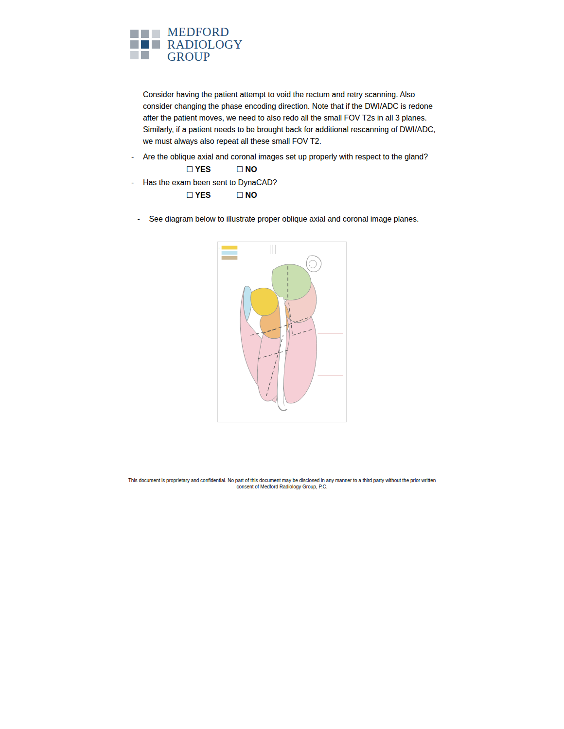MEDFORD
RADIOLOGY
GROUP
Consider having the patient attempt to void the rectum and retry scanning. Also consider changing the phase encoding direction. Note that if the DWI/ADC is redone after the patient moves, we need to also redo all the small FOV T2s in all 3 planes. Similarly, if a patient needs to be brought back for additional rescanning of DWI/ADC, we must always also repeat all these small FOV T2.
Are the oblique axial and coronal images set up properly with respect to the gland?
☐ YES ☐ NO
Has the exam been sent to DynaCAD?
☐ YES ☐ NO
See diagram below to illustrate proper oblique axial and coronal image planes.
i
This document is proprietary and confidential. No part of this document may be disclosed in any manner to a third party without the prior written consent of Medford Radiology Group, P.C.